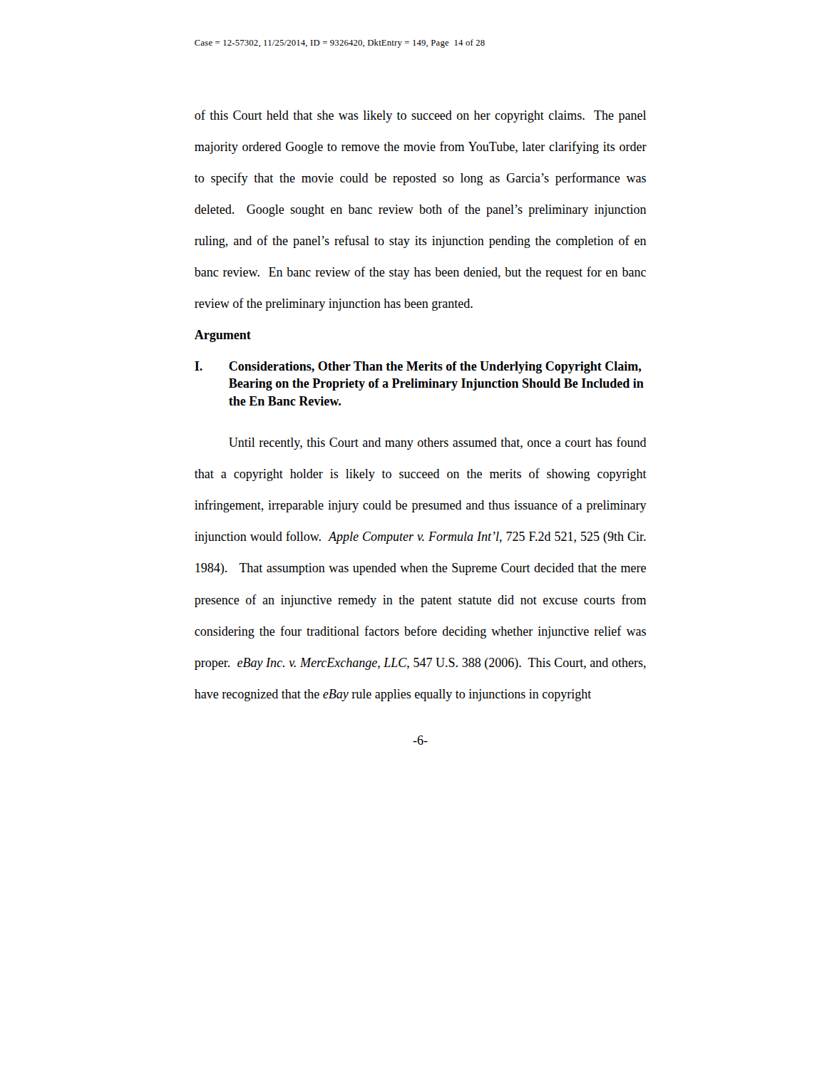Case = 12-57302, 11/25/2014, ID = 9326420, DktEntry = 149, Page 14 of 28
of this Court held that she was likely to succeed on her copyright claims. The panel majority ordered Google to remove the movie from YouTube, later clarifying its order to specify that the movie could be reposted so long as Garcia’s performance was deleted. Google sought en banc review both of the panel’s preliminary injunction ruling, and of the panel’s refusal to stay its injunction pending the completion of en banc review. En banc review of the stay has been denied, but the request for en banc review of the preliminary injunction has been granted.
Argument
I. Considerations, Other Than the Merits of the Underlying Copyright Claim, Bearing on the Propriety of a Preliminary Injunction Should Be Included in the En Banc Review.
Until recently, this Court and many others assumed that, once a court has found that a copyright holder is likely to succeed on the merits of showing copyright infringement, irreparable injury could be presumed and thus issuance of a preliminary injunction would follow. Apple Computer v. Formula Int’l, 725 F.2d 521, 525 (9th Cir. 1984). That assumption was upended when the Supreme Court decided that the mere presence of an injunctive remedy in the patent statute did not excuse courts from considering the four traditional factors before deciding whether injunctive relief was proper. eBay Inc. v. MercExchange, LLC, 547 U.S. 388 (2006). This Court, and others, have recognized that the eBay rule applies equally to injunctions in copyright
-6-